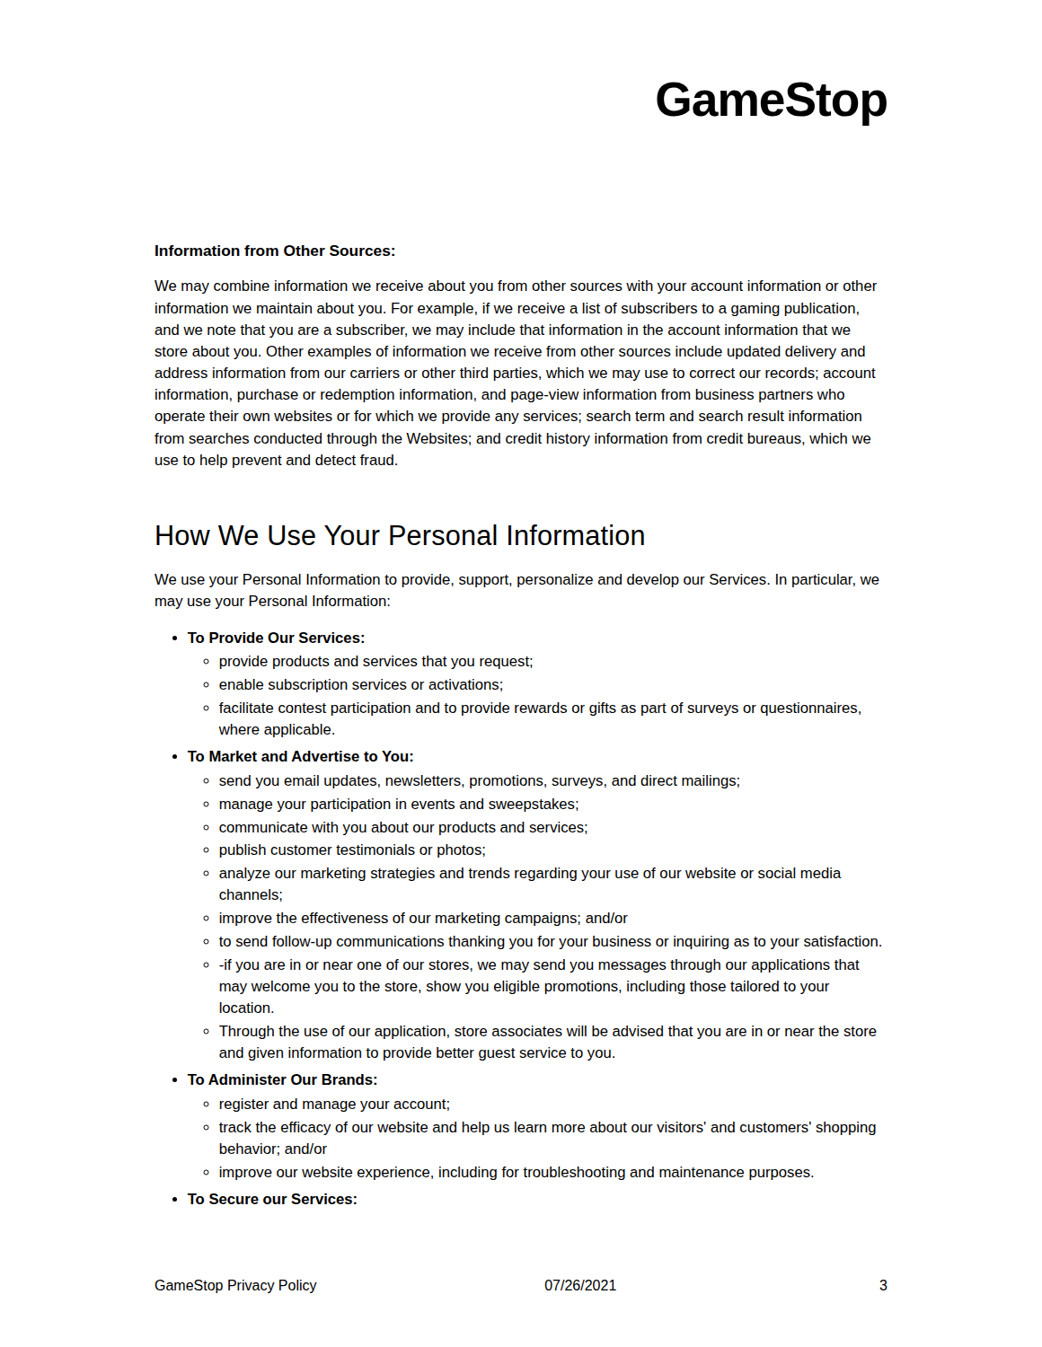GameStop
Information from Other Sources:
We may combine information we receive about you from other sources with your account information or other information we maintain about you. For example, if we receive a list of subscribers to a gaming publication, and we note that you are a subscriber, we may include that information in the account information that we store about you. Other examples of information we receive from other sources include updated delivery and address information from our carriers or other third parties, which we may use to correct our records; account information, purchase or redemption information, and page-view information from business partners who operate their own websites or for which we provide any services; search term and search result information from searches conducted through the Websites; and credit history information from credit bureaus, which we use to help prevent and detect fraud.
How We Use Your Personal Information
We use your Personal Information to provide, support, personalize and develop our Services. In particular, we may use your Personal Information:
To Provide Our Services:
provide products and services that you request;
enable subscription services or activations;
facilitate contest participation and to provide rewards or gifts as part of surveys or questionnaires, where applicable.
To Market and Advertise to You:
send you email updates, newsletters, promotions, surveys, and direct mailings;
manage your participation in events and sweepstakes;
communicate with you about our products and services;
publish customer testimonials or photos;
analyze our marketing strategies and trends regarding your use of our website or social media channels;
improve the effectiveness of our marketing campaigns; and/or
to send follow-up communications thanking you for your business or inquiring as to your satisfaction.
-if you are in or near one of our stores, we may send you messages through our applications that may welcome you to the store, show you eligible promotions, including those tailored to your location.
Through the use of our application, store associates will be advised that you are in or near the store and given information to provide better guest service to you.
To Administer Our Brands:
register and manage your account;
track the efficacy of our website and help us learn more about our visitors' and customers' shopping behavior; and/or
improve our website experience, including for troubleshooting and maintenance purposes.
To Secure our Services:
GameStop Privacy Policy 07/26/2021 3